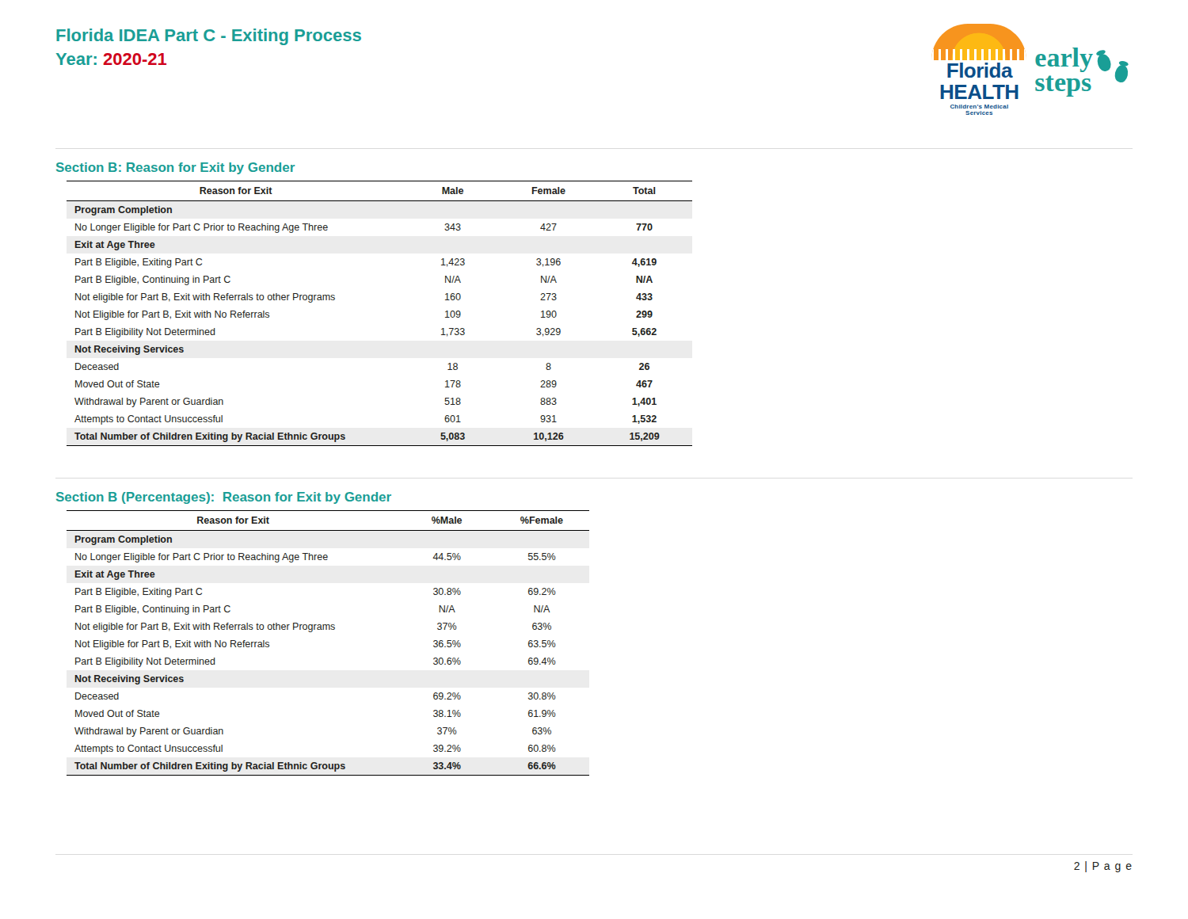Florida IDEA Part C - Exiting Process
Year: 2020-21
Florida
HEALTH
Children's Medical
Services
early
steps
Section B: Reason for Exit by Gender
| Reason for Exit | Male | Female | Total |
| --- | --- | --- | --- |
| Program Completion |
| No Longer Eligible for Part C Prior to Reaching Age Three | 343 | 427 | 770 |
| Exit at Age Three |
| Part B Eligible, Exiting Part C | 1,423 | 3,196 | 4,619 |
| Part B Eligible, Continuing in Part C | N/A | N/A | N/A |
| Not eligible for Part B, Exit with Referrals to other Programs | 160 | 273 | 433 |
| Not Eligible for Part B, Exit with No Referrals | 109 | 190 | 299 |
| Part B Eligibility Not Determined | 1,733 | 3,929 | 5,662 |
| Not Receiving Services |
| Deceased | 18 | 8 | 26 |
| Moved Out of State | 178 | 289 | 467 |
| Withdrawal by Parent or Guardian | 518 | 883 | 1,401 |
| Attempts to Contact Unsuccessful | 601 | 931 | 1,532 |
| Total Number of Children Exiting by Racial Ethnic Groups | 5,083 | 10,126 | 15,209 |
Section B (Percentages): Reason for Exit by Gender
| Reason for Exit | %Male | %Female |
| --- | --- | --- |
| Program Completion |
| No Longer Eligible for Part C Prior to Reaching Age Three | 44.5% | 55.5% |
| Exit at Age Three |
| Part B Eligible, Exiting Part C | 30.8% | 69.2% |
| Part B Eligible, Continuing in Part C | N/A | N/A |
| Not eligible for Part B, Exit with Referrals to other Programs | 37% | 63% |
| Not Eligible for Part B, Exit with No Referrals | 36.5% | 63.5% |
| Part B Eligibility Not Determined | 30.6% | 69.4% |
| Not Receiving Services |
| Deceased | 69.2% | 30.8% |
| Moved Out of State | 38.1% | 61.9% |
| Withdrawal by Parent or Guardian | 37% | 63% |
| Attempts to Contact Unsuccessful | 39.2% | 60.8% |
| Total Number of Children Exiting by Racial Ethnic Groups | 33.4% | 66.6% |
2 | P a g e